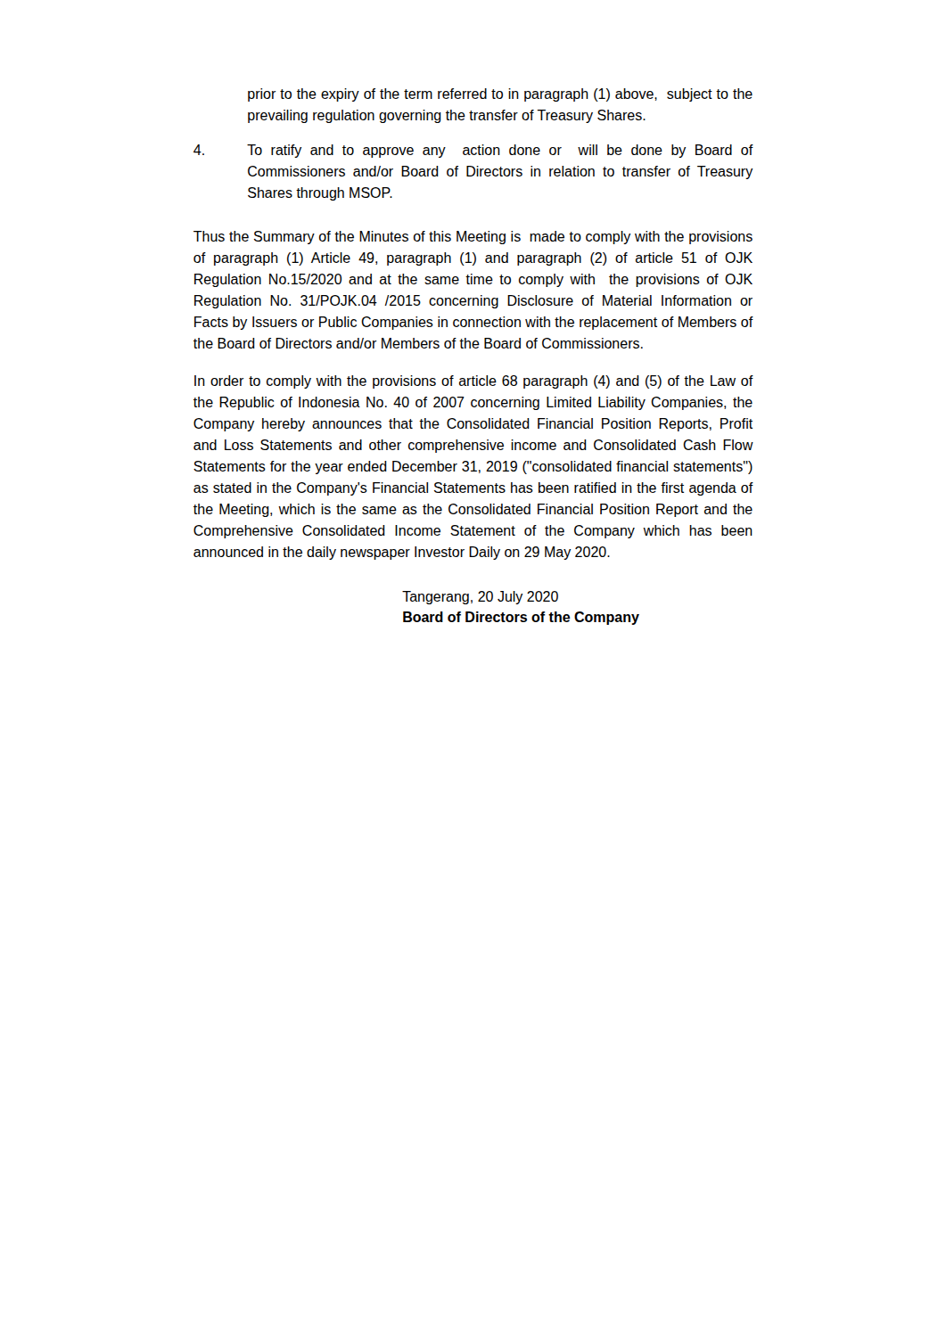prior to the expiry of the term referred to in paragraph (1) above, subject to the prevailing regulation governing the transfer of Treasury Shares.
4.
To ratify and to approve any action done or will be done by Board of Commissioners and/or Board of Directors in relation to transfer of Treasury Shares through MSOP.
Thus the Summary of the Minutes of this Meeting is made to comply with the provisions of paragraph (1) Article 49, paragraph (1) and paragraph (2) of article 51 of OJK Regulation No.15/2020 and at the same time to comply with the provisions of OJK Regulation No. 31/POJK.04 /2015 concerning Disclosure of Material Information or Facts by Issuers or Public Companies in connection with the replacement of Members of the Board of Directors and/or Members of the Board of Commissioners.
In order to comply with the provisions of article 68 paragraph (4) and (5) of the Law of the Republic of Indonesia No. 40 of 2007 concerning Limited Liability Companies, the Company hereby announces that the Consolidated Financial Position Reports, Profit and Loss Statements and other comprehensive income and Consolidated Cash Flow Statements for the year ended December 31, 2019 ("consolidated financial statements") as stated in the Company's Financial Statements has been ratified in the first agenda of the Meeting, which is the same as the Consolidated Financial Position Report and the Comprehensive Consolidated Income Statement of the Company which has been announced in the daily newspaper Investor Daily on 29 May 2020.
Tangerang, 20 July 2020
Board of Directors of the Company